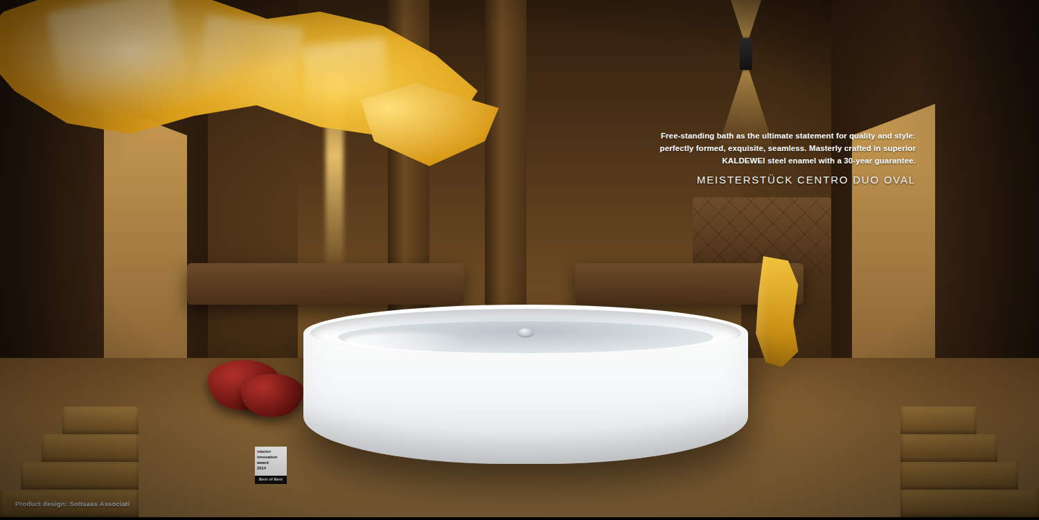Free-standing bath as the ultimate statement for quality and style:
perfectly formed, exquisite, seamless. Masterly crafted in superior
KALDEWEI steel enamel with a 30-year guarantee.
MEISTERSTÜCK CENTRO DUO OVAL
interior
innovation
award
2014
Best of Best
Product design: Sottsass Associati